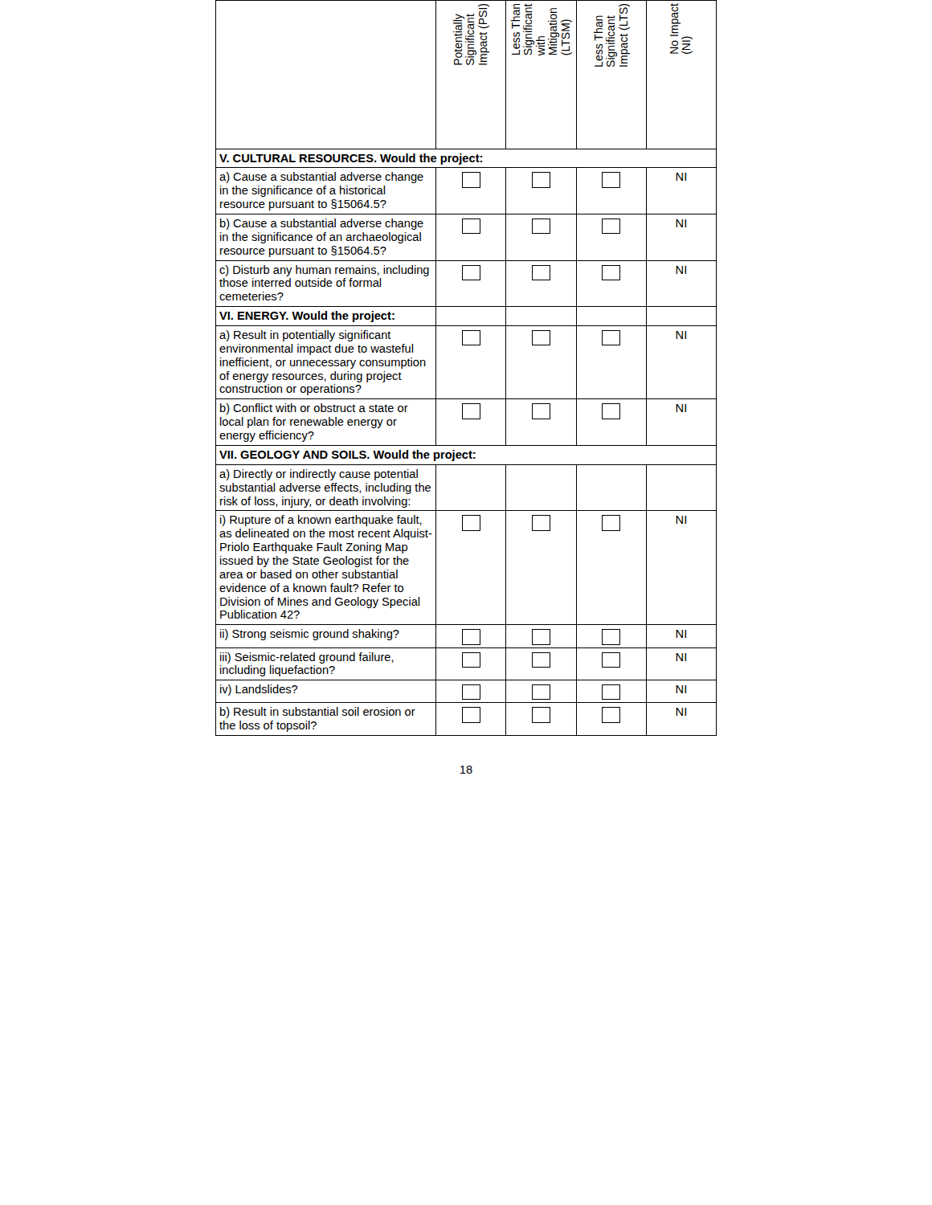| | Potentially Significant Impact (PSI) | Less Than Significant with Mitigation (LTSM) | Less Than Significant Impact (LTS) | No Impact (NI) |
| --- | --- | --- | --- | --- |
| V. CULTURAL RESOURCES. Would the project: |
| a) Cause a substantial adverse change in the significance of a historical resource pursuant to §15064.5? | | | | NI |
| b) Cause a substantial adverse change in the significance of an archaeological resource pursuant to §15064.5? | | | | NI |
| c) Disturb any human remains, including those interred outside of formal cemeteries? | | | | NI |
| VI. ENERGY. Would the project: | | | | |
| a) Result in potentially significant environmental impact due to wasteful inefficient, or unnecessary consumption of energy resources, during project construction or operations? | | | | NI |
| b) Conflict with or obstruct a state or local plan for renewable energy or energy efficiency? | | | | NI |
| VII. GEOLOGY AND SOILS. Would the project: |
| a) Directly or indirectly cause potential substantial adverse effects, including the risk of loss, injury, or death involving: | | | | |
| i) Rupture of a known earthquake fault, as delineated on the most recent Alquist-Priolo Earthquake Fault Zoning Map issued by the State Geologist for the area or based on other substantial evidence of a known fault? Refer to Division of Mines and Geology Special Publication 42? | | | | NI |
| ii) Strong seismic ground shaking? | | | | NI |
| iii) Seismic-related ground failure, including liquefaction? | | | | NI |
| iv) Landslides? | | | | NI |
| b) Result in substantial soil erosion or the loss of topsoil? | | | | NI |
18